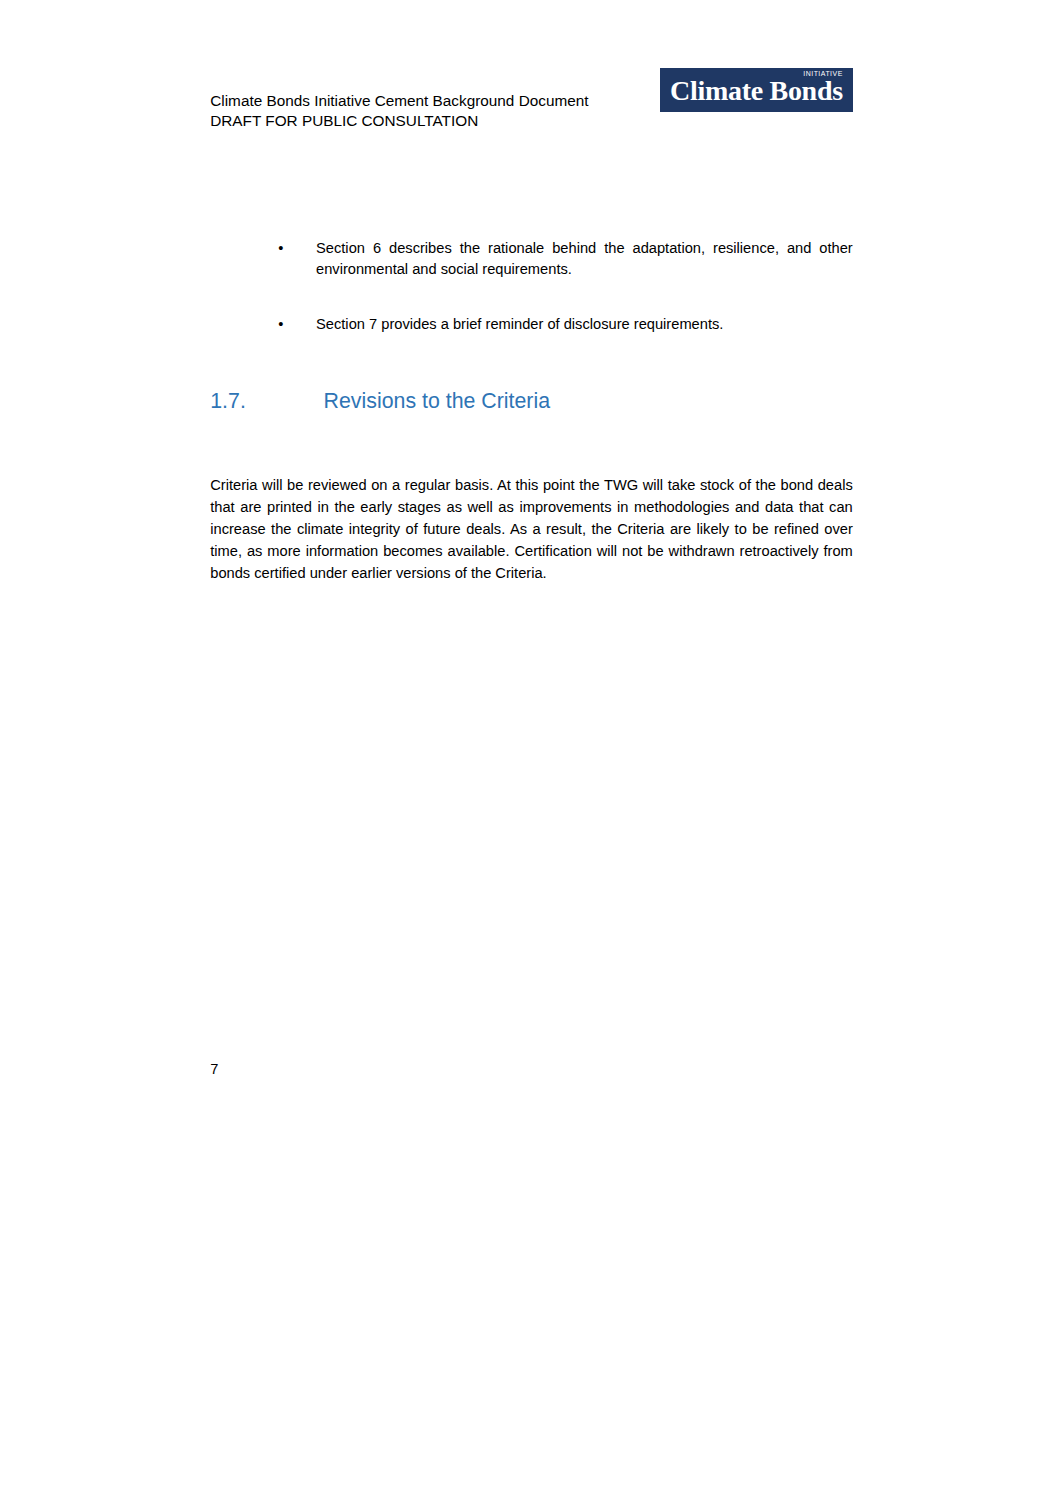Climate Bonds Initiative Cement Background Document
DRAFT FOR PUBLIC CONSULTATION
INITIATIVE Climate Bonds
Section 6 describes the rationale behind the adaptation, resilience, and other environmental and social requirements.
Section 7 provides a brief reminder of disclosure requirements.
1.7. Revisions to the Criteria
Criteria will be reviewed on a regular basis. At this point the TWG will take stock of the bond deals that are printed in the early stages as well as improvements in methodologies and data that can increase the climate integrity of future deals. As a result, the Criteria are likely to be refined over time, as more information becomes available. Certification will not be withdrawn retroactively from bonds certified under earlier versions of the Criteria.
7